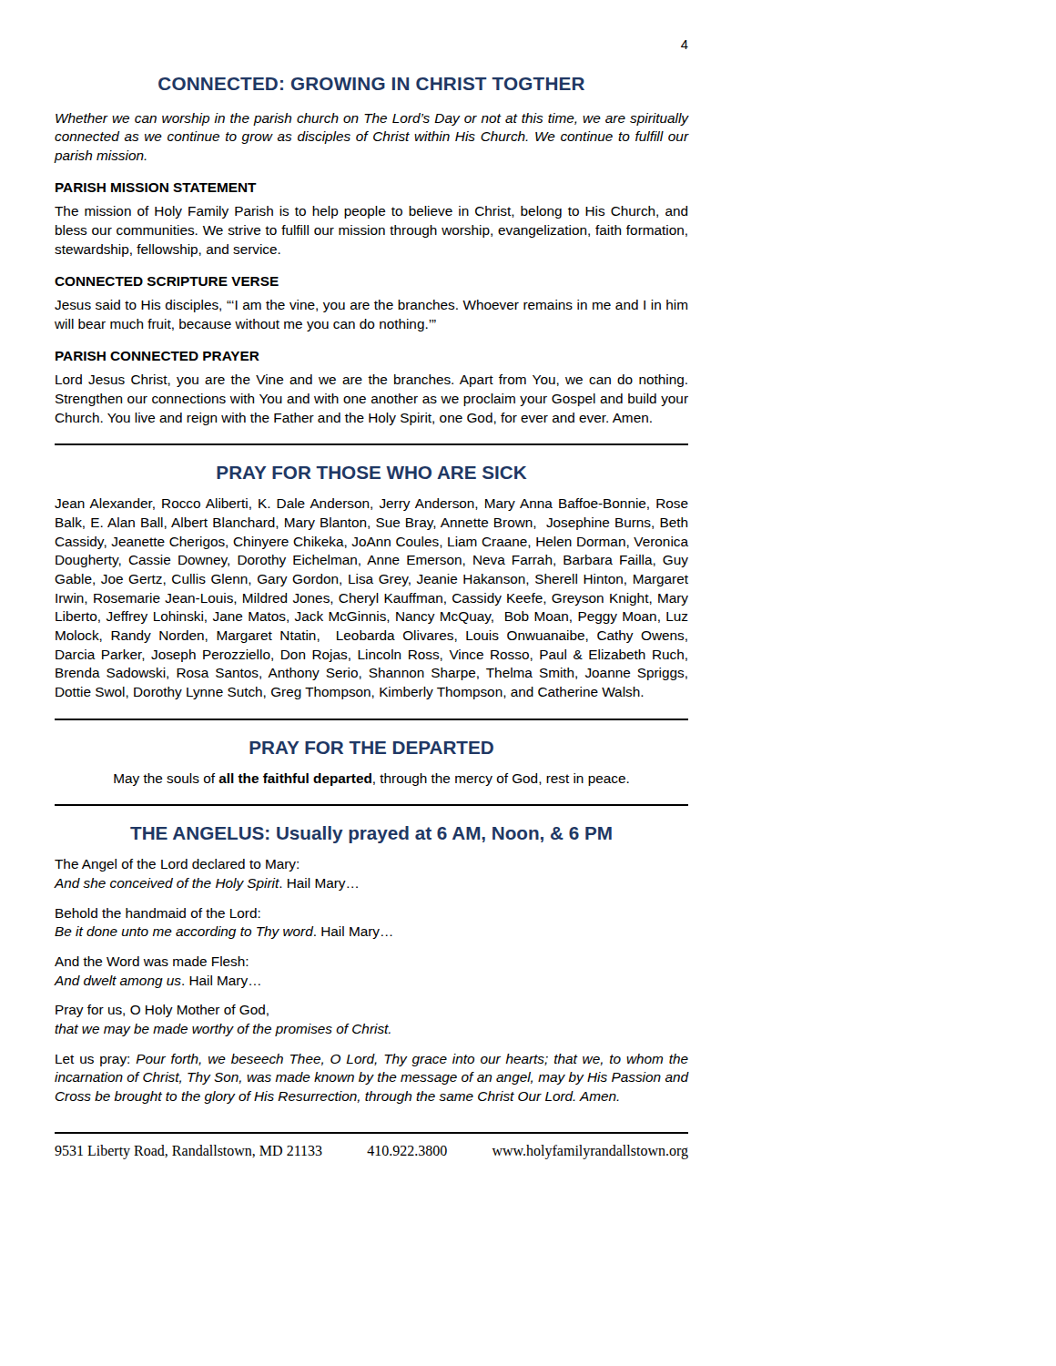4
CONNECTED: GROWING IN CHRIST TOGTHER
Whether we can worship in the parish church on The Lord’s Day or not at this time, we are spiritually connected as we continue to grow as disciples of Christ within His Church. We continue to fulfill our parish mission.
PARISH MISSION STATEMENT
The mission of Holy Family Parish is to help people to believe in Christ, belong to His Church, and bless our communities. We strive to fulfill our mission through worship, evangelization, faith formation, stewardship, fellowship, and service.
CONNECTED SCRIPTURE VERSE
Jesus said to His disciples, “‘I am the vine, you are the branches. Whoever remains in me and I in him will bear much fruit, because without me you can do nothing.’”
PARISH CONNECTED PRAYER
Lord Jesus Christ, you are the Vine and we are the branches. Apart from You, we can do nothing. Strengthen our connections with You and with one another as we proclaim your Gospel and build your Church. You live and reign with the Father and the Holy Spirit, one God, for ever and ever. Amen.
PRAY FOR THOSE WHO ARE SICK
Jean Alexander, Rocco Aliberti, K. Dale Anderson, Jerry Anderson, Mary Anna Baffoe-Bonnie, Rose Balk, E. Alan Ball, Albert Blanchard, Mary Blanton, Sue Bray, Annette Brown, Josephine Burns, Beth Cassidy, Jeanette Cherigos, Chinyere Chikeka, JoAnn Coules, Liam Craane, Helen Dorman, Veronica Dougherty, Cassie Downey, Dorothy Eichelman, Anne Emerson, Neva Farrah, Barbara Failla, Guy Gable, Joe Gertz, Cullis Glenn, Gary Gordon, Lisa Grey, Jeanie Hakanson, Sherell Hinton, Margaret Irwin, Rosemarie Jean-Louis, Mildred Jones, Cheryl Kauffman, Cassidy Keefe, Greyson Knight, Mary Liberto, Jeffrey Lohinski, Jane Matos, Jack McGinnis, Nancy McQuay, Bob Moan, Peggy Moan, Luz Molock, Randy Norden, Margaret Ntatin, Leobarda Olivares, Louis Onwuanaibe, Cathy Owens, Darcia Parker, Joseph Perozziello, Don Rojas, Lincoln Ross, Vince Rosso, Paul & Elizabeth Ruch, Brenda Sadowski, Rosa Santos, Anthony Serio, Shannon Sharpe, Thelma Smith, Joanne Spriggs, Dottie Swol, Dorothy Lynne Sutch, Greg Thompson, Kimberly Thompson, and Catherine Walsh.
PRAY FOR THE DEPARTED
May the souls of all the faithful departed, through the mercy of God, rest in peace.
THE ANGELUS: Usually prayed at 6 AM, Noon, & 6 PM
The Angel of the Lord declared to Mary:
And she conceived of the Holy Spirit. Hail Mary…
Behold the handmaid of the Lord:
Be it done unto me according to Thy word. Hail Mary…
And the Word was made Flesh:
And dwelt among us. Hail Mary…
Pray for us, O Holy Mother of God,
that we may be made worthy of the promises of Christ.
Let us pray: Pour forth, we beseech Thee, O Lord, Thy grace into our hearts; that we, to whom the incarnation of Christ, Thy Son, was made known by the message of an angel, may by His Passion and Cross be brought to the glory of His Resurrection, through the same Christ Our Lord. Amen.
9531 Liberty Road, Randallstown, MD 21133 410.922.3800 www.holyfamilyrandallstown.org